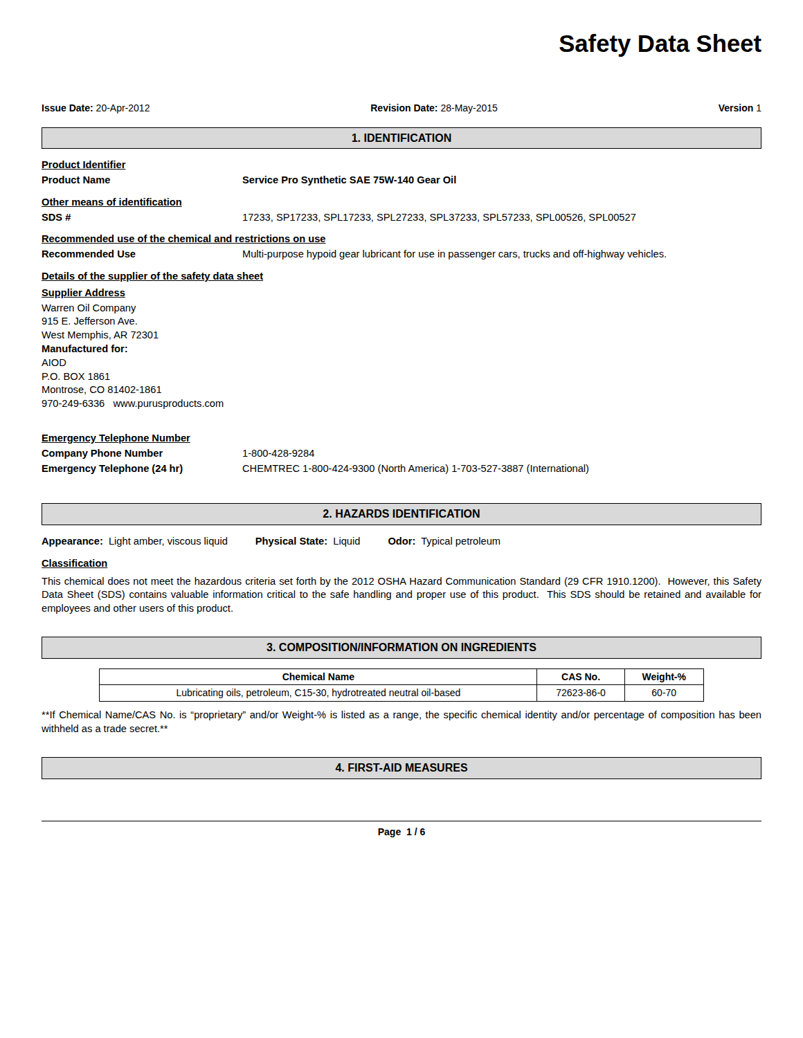Safety Data Sheet
Issue Date: 20-Apr-2012
Revision Date: 28-May-2015
Version 1
1. IDENTIFICATION
Product Identifier
Product Name
Service Pro Synthetic SAE 75W-140 Gear Oil
Other means of identification
SDS #
17233, SP17233, SPL17233, SPL27233, SPL37233, SPL57233, SPL00526, SPL00527
Recommended use of the chemical and restrictions on use
Recommended Use
Multi-purpose hypoid gear lubricant for use in passenger cars, trucks and off-highway vehicles.
Details of the supplier of the safety data sheet
Supplier Address
Warren Oil Company
915 E. Jefferson Ave.
West Memphis, AR 72301
Manufactured for:
AIOD
P.O. BOX 1861
Montrose, CO 81402-1861
970-249-6336 www.purusproducts.com
Emergency Telephone Number
Company Phone Number
1-800-428-9284
Emergency Telephone (24 hr)
CHEMTREC 1-800-424-9300 (North America) 1-703-527-3887 (International)
2. HAZARDS IDENTIFICATION
Appearance: Light amber, viscous liquid
Physical State: Liquid
Odor: Typical petroleum
Classification
This chemical does not meet the hazardous criteria set forth by the 2012 OSHA Hazard Communication Standard (29 CFR 1910.1200). However, this Safety Data Sheet (SDS) contains valuable information critical to the safe handling and proper use of this product. This SDS should be retained and available for employees and other users of this product.
3. COMPOSITION/INFORMATION ON INGREDIENTS
| Chemical Name | CAS No. | Weight-% |
| --- | --- | --- |
| Lubricating oils, petroleum, C15-30, hydrotreated neutral oil-based | 72623-86-0 | 60-70 |
**If Chemical Name/CAS No. is “proprietary” and/or Weight-% is listed as a range, the specific chemical identity and/or percentage of composition has been withheld as a trade secret.**
4. FIRST-AID MEASURES
Page 1 / 6